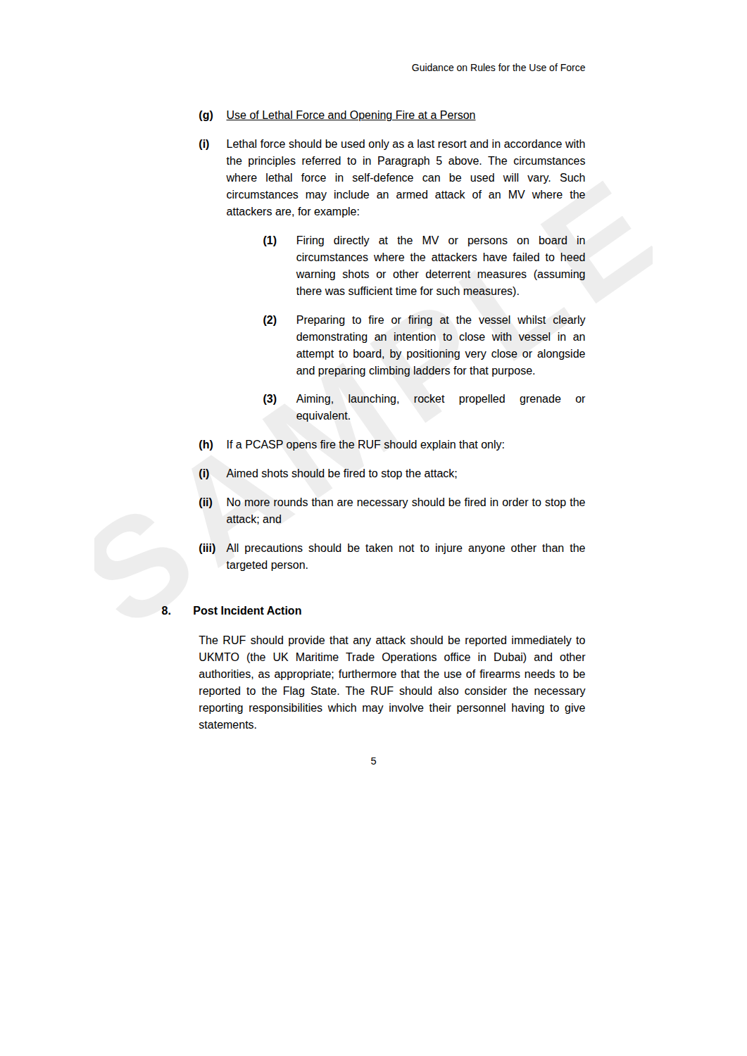SAMPLE
Guidance on Rules for the Use of Force
(g) Use of Lethal Force and Opening Fire at a Person
(i) Lethal force should be used only as a last resort and in accordance with the principles referred to in Paragraph 5 above. The circumstances where lethal force in self-defence can be used will vary. Such circumstances may include an armed attack of an MV where the attackers are, for example:
(1) Firing directly at the MV or persons on board in circumstances where the attackers have failed to heed warning shots or other deterrent measures (assuming there was sufficient time for such measures).
(2) Preparing to fire or firing at the vessel whilst clearly demonstrating an intention to close with vessel in an attempt to board, by positioning very close or alongside and preparing climbing ladders for that purpose.
(3) Aiming, launching, rocket propelled grenade or equivalent.
(h) If a PCASP opens fire the RUF should explain that only:
(i) Aimed shots should be fired to stop the attack;
(ii) No more rounds than are necessary should be fired in order to stop the attack; and
(iii) All precautions should be taken not to injure anyone other than the targeted person.
8. Post Incident Action
The RUF should provide that any attack should be reported immediately to UKMTO (the UK Maritime Trade Operations office in Dubai) and other authorities, as appropriate; furthermore that the use of firearms needs to be reported to the Flag State. The RUF should also consider the necessary reporting responsibilities which may involve their personnel having to give statements.
5